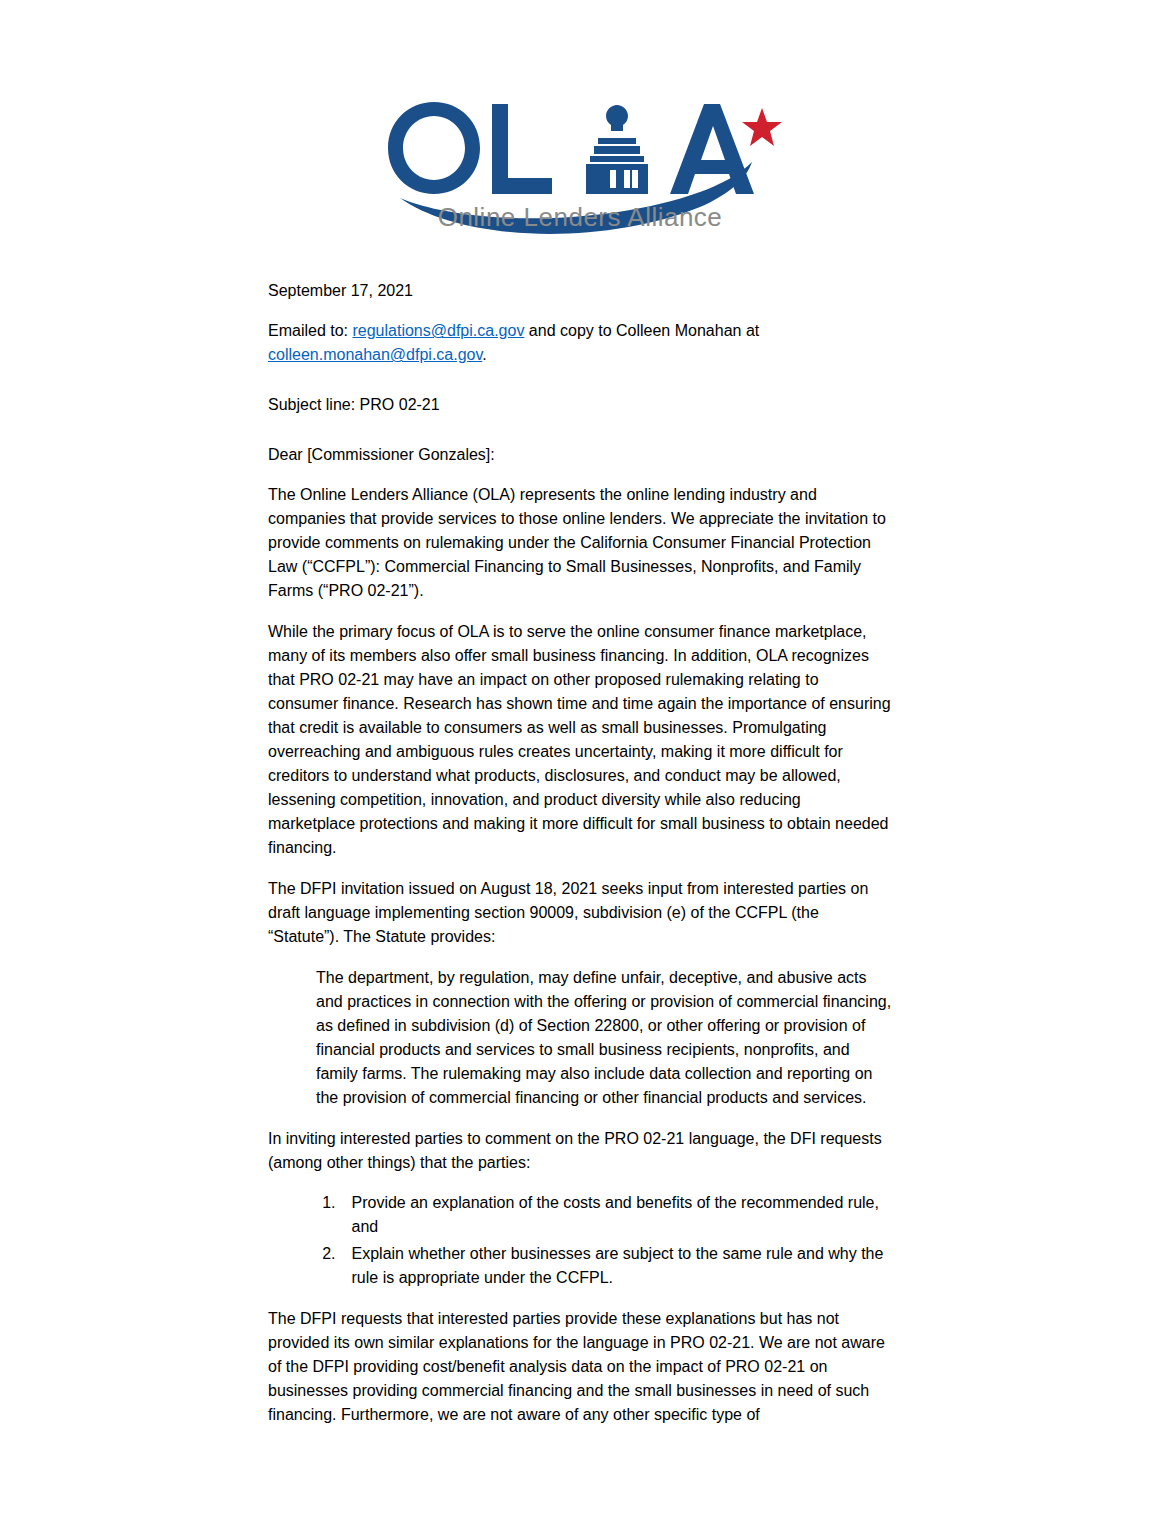Online Lenders Alliance Online Lenders Alliance
September 17, 2021
Emailed to: regulations@dfpi.ca.gov and copy to Colleen Monahan at colleen.monahan@dfpi.ca.gov.
Subject line: PRO 02-21
Dear [Commissioner Gonzales]:
The Online Lenders Alliance (OLA) represents the online lending industry and companies that provide services to those online lenders. We appreciate the invitation to provide comments on rulemaking under the California Consumer Financial Protection Law (“CCFPL”): Commercial Financing to Small Businesses, Nonprofits, and Family Farms (“PRO 02-21”).
While the primary focus of OLA is to serve the online consumer finance marketplace, many of its members also offer small business financing. In addition, OLA recognizes that PRO 02-21 may have an impact on other proposed rulemaking relating to consumer finance. Research has shown time and time again the importance of ensuring that credit is available to consumers as well as small businesses. Promulgating overreaching and ambiguous rules creates uncertainty, making it more difficult for creditors to understand what products, disclosures, and conduct may be allowed, lessening competition, innovation, and product diversity while also reducing marketplace protections and making it more difficult for small business to obtain needed financing.
The DFPI invitation issued on August 18, 2021 seeks input from interested parties on draft language implementing section 90009, subdivision (e) of the CCFPL (the “Statute”). The Statute provides:
The department, by regulation, may define unfair, deceptive, and abusive acts and practices in connection with the offering or provision of commercial financing, as defined in subdivision (d) of Section 22800, or other offering or provision of financial products and services to small business recipients, nonprofits, and family farms. The rulemaking may also include data collection and reporting on the provision of commercial financing or other financial products and services.
In inviting interested parties to comment on the PRO 02-21 language, the DFI requests (among other things) that the parties:
Provide an explanation of the costs and benefits of the recommended rule, and
Explain whether other businesses are subject to the same rule and why the rule is appropriate under the CCFPL.
The DFPI requests that interested parties provide these explanations but has not provided its own similar explanations for the language in PRO 02-21. We are not aware of the DFPI providing cost/benefit analysis data on the impact of PRO 02-21 on businesses providing commercial financing and the small businesses in need of such financing. Furthermore, we are not aware of any other specific type of